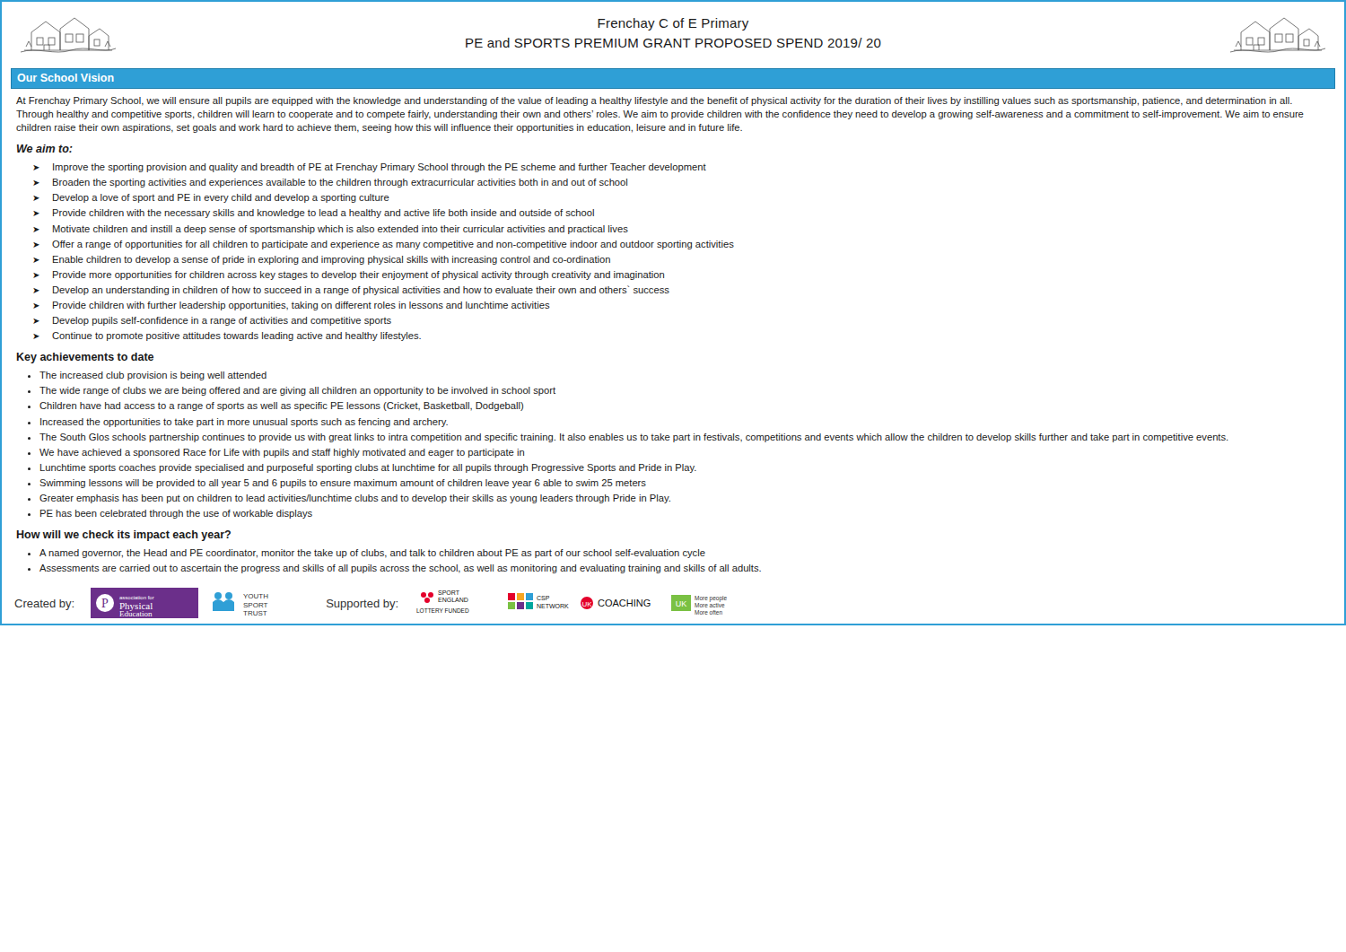Frenchay C of E Primary
PE and SPORTS PREMIUM GRANT PROPOSED SPEND 2019/ 20
Our School Vision
At Frenchay Primary School, we will ensure all pupils are equipped with the knowledge and understanding of the value of leading a healthy lifestyle and the benefit of physical activity for the duration of their lives by instilling values such as sportsmanship, patience, and determination in all. Through healthy and competitive sports, children will learn to cooperate and to compete fairly, understanding their own and others’ roles. We aim to provide children with the confidence they need to develop a growing self-awareness and a commitment to self-improvement. We aim to ensure children raise their own aspirations, set goals and work hard to achieve them, seeing how this will influence their opportunities in education, leisure and in future life.
We aim to:
Improve the sporting provision and quality and breadth of PE at Frenchay Primary School through the PE scheme and further Teacher development
Broaden the sporting activities and experiences available to the children through extracurricular activities both in and out of school
Develop a love of sport and PE in every child and develop a sporting culture
Provide children with the necessary skills and knowledge to lead a healthy and active life both inside and outside of school
Motivate children and instill a deep sense of sportsmanship which is also extended into their curricular activities and practical lives
Offer a range of opportunities for all children to participate and experience as many competitive and non-competitive indoor and outdoor sporting activities
Enable children to develop a sense of pride in exploring and improving physical skills with increasing control and co-ordination
Provide more opportunities for children across key stages to develop their enjoyment of physical activity through creativity and imagination
Develop an understanding in children of how to succeed in a range of physical activities and how to evaluate their own and others` success
Provide children with further leadership opportunities, taking on different roles in lessons and lunchtime activities
Develop pupils self-confidence in a range of activities and competitive sports
Continue to promote positive attitudes towards leading active and healthy lifestyles.
Key achievements to date
The increased club provision is being well attended
The wide range of clubs we are being offered and are giving all children an opportunity to be involved in school sport
Children have had access to a range of sports as well as specific PE lessons (Cricket, Basketball, Dodgeball)
Increased the opportunities to take part in more unusual sports such as fencing and archery.
The South Glos schools partnership continues to provide us with great links to intra competition and specific training. It also enables us to take part in festivals, competitions and events which allow the children to develop skills further and take part in competitive events.
We have achieved a sponsored Race for Life with pupils and staff highly motivated and eager to participate in
Lunchtime sports coaches provide specialised and purposeful sporting clubs at lunchtime for all pupils through Progressive Sports and Pride in Play.
Swimming lessons will be provided to all year 5 and 6 pupils to ensure maximum amount of children leave year 6 able to swim 25 meters
Greater emphasis has been put on children to lead activities/lunchtime clubs and to develop their skills as young leaders through Pride in Play.
PE has been celebrated through the use of workable displays
How will we check its impact each year?
A named governor, the Head and PE coordinator, monitor the take up of clubs, and talk to children about PE as part of our school self-evaluation cycle
Assessments are carried out to ascertain the progress and skills of all pupils across the school, as well as monitoring and evaluating training and skills of all adults.
Created by:
P association for Physical Education YOUTH SPORT TRUST
Supported by:
SPORT ENGLAND LOTTERY FUNDED CSP NETWORK UK COACHING UK More people More active More often